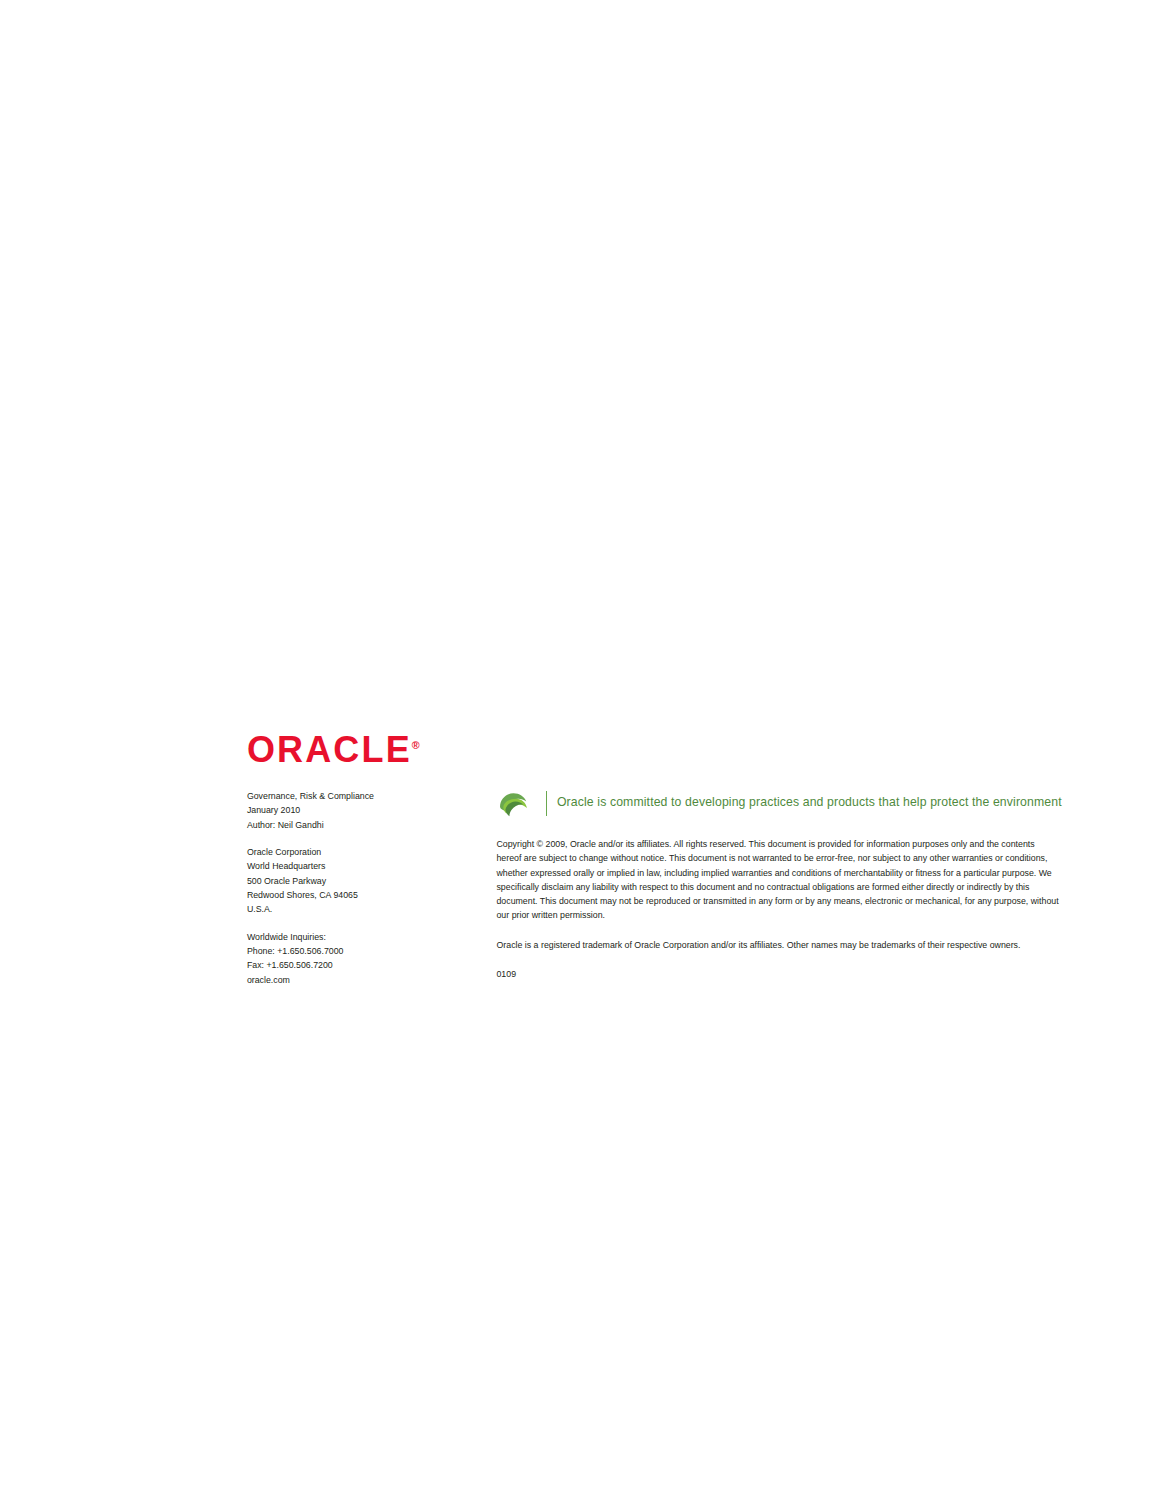ORACLE®
Governance, Risk & Compliance
January 2010
Author: Neil Gandhi
Oracle Corporation
World Headquarters
500 Oracle Parkway
Redwood Shores, CA 94065
U.S.A.
Worldwide Inquiries:
Phone: +1.650.506.7000
Fax: +1.650.506.7200
oracle.com
Oracle is committed to developing practices and products that help protect the environment
Copyright © 2009, Oracle and/or its affiliates. All rights reserved. This document is provided for information purposes only and the contents hereof are subject to change without notice. This document is not warranted to be error-free, nor subject to any other warranties or conditions, whether expressed orally or implied in law, including implied warranties and conditions of merchantability or fitness for a particular purpose. We specifically disclaim any liability with respect to this document and no contractual obligations are formed either directly or indirectly by this document. This document may not be reproduced or transmitted in any form or by any means, electronic or mechanical, for any purpose, without our prior written permission.
Oracle is a registered trademark of Oracle Corporation and/or its affiliates. Other names may be trademarks of their respective owners.
0109